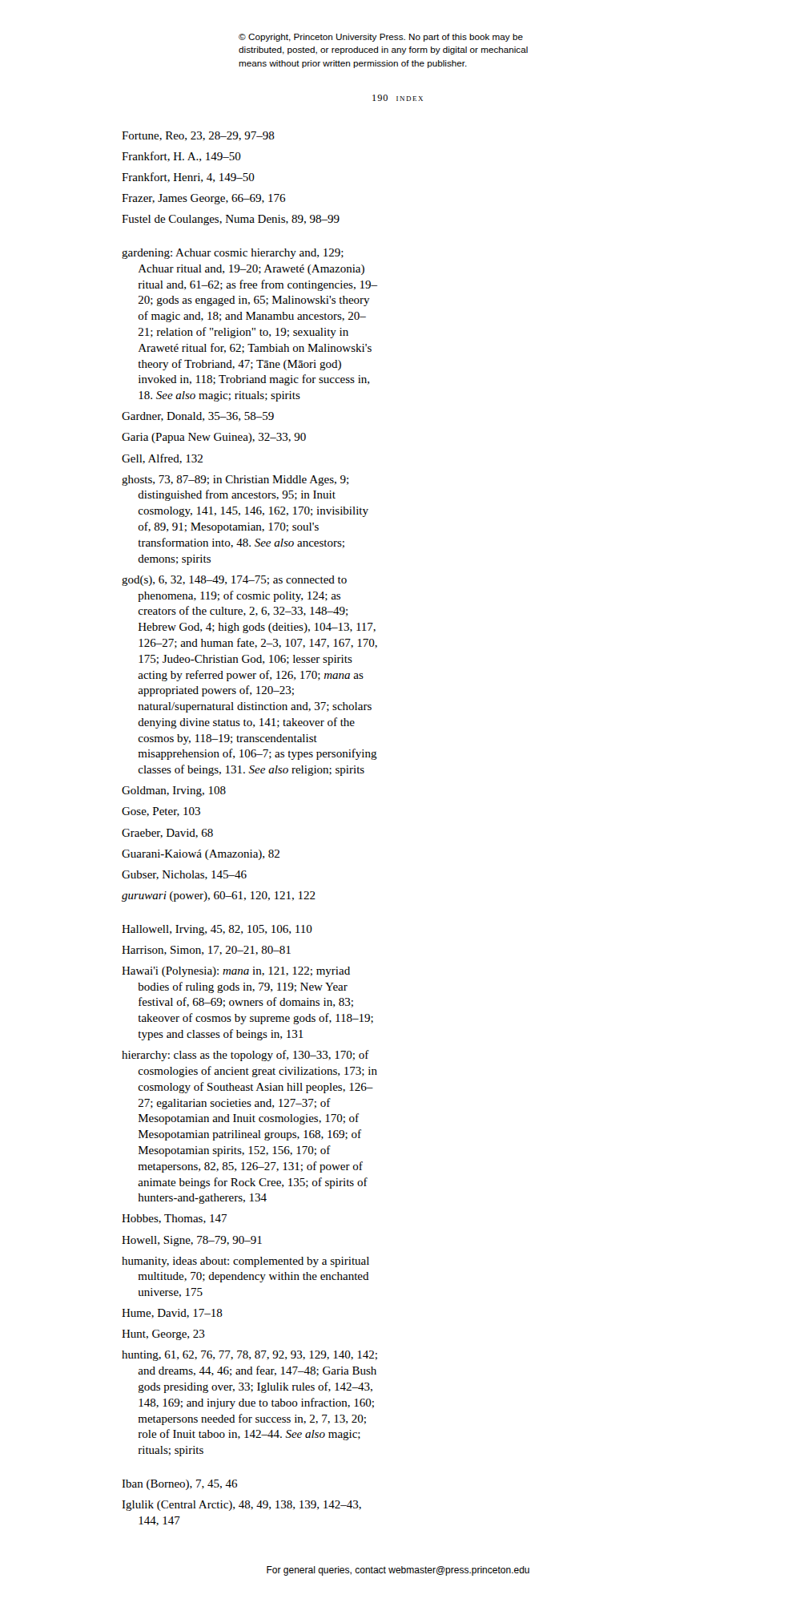© Copyright, Princeton University Press. No part of this book may be distributed, posted, or reproduced in any form by digital or mechanical means without prior written permission of the publisher.
190 index
Fortune, Reo, 23, 28–29, 97–98
Frankfort, H. A., 149–50
Frankfort, Henri, 4, 149–50
Frazer, James George, 66–69, 176
Fustel de Coulanges, Numa Denis, 89, 98–99
gardening: Achuar cosmic hierarchy and, 129; Achuar ritual and, 19–20; Araweté (Amazonia) ritual and, 61–62; as free from contingencies, 19–20; gods as engaged in, 65; Malinowski's theory of magic and, 18; and Manambu ancestors, 20–21; relation of "religion" to, 19; sexuality in Araweté ritual for, 62; Tambiah on Malinowski's theory of Trobriand, 47; Tāne (Māori god) invoked in, 118; Trobriand magic for success in, 18. See also magic; rituals; spirits
Gardner, Donald, 35–36, 58–59
Garia (Papua New Guinea), 32–33, 90
Gell, Alfred, 132
ghosts, 73, 87–89; in Christian Middle Ages, 9; distinguished from ancestors, 95; in Inuit cosmology, 141, 145, 146, 162, 170; invisibility of, 89, 91; Mesopotamian, 170; soul's transformation into, 48. See also ancestors; demons; spirits
god(s), 6, 32, 148–49, 174–75; as connected to phenomena, 119; of cosmic polity, 124; as creators of the culture, 2, 6, 32–33, 148–49; Hebrew God, 4; high gods (deities), 104–13, 117, 126–27; and human fate, 2–3, 107, 147, 167, 170, 175; Judeo-Christian God, 106; lesser spirits acting by referred power of, 126, 170; mana as appropriated powers of, 120–23; natural/supernatural distinction and, 37; scholars denying divine status to, 141; takeover of the cosmos by, 118–19; transcendentalist misapprehension of, 106–7; as types personifying classes of beings, 131. See also religion; spirits
Goldman, Irving, 108
Gose, Peter, 103
Graeber, David, 68
Guarani-Kaiowá (Amazonia), 82
Gubser, Nicholas, 145–46
guruwari (power), 60–61, 120, 121, 122
Hallowell, Irving, 45, 82, 105, 106, 110
Harrison, Simon, 17, 20–21, 80–81
Hawai'i (Polynesia): mana in, 121, 122; myriad bodies of ruling gods in, 79, 119; New Year festival of, 68–69; owners of domains in, 83; takeover of cosmos by supreme gods of, 118–19; types and classes of beings in, 131
hierarchy: class as the topology of, 130–33, 170; of cosmologies of ancient great civilizations, 173; in cosmology of Southeast Asian hill peoples, 126–27; egalitarian societies and, 127–37; of Mesopotamian and Inuit cosmologies, 170; of Mesopotamian patrilineal groups, 168, 169; of Mesopotamian spirits, 152, 156, 170; of metapersons, 82, 85, 126–27, 131; of power of animate beings for Rock Cree, 135; of spirits of hunters-and-gatherers, 134
Hobbes, Thomas, 147
Howell, Signe, 78–79, 90–91
humanity, ideas about: complemented by a spiritual multitude, 70; dependency within the enchanted universe, 175
Hume, David, 17–18
Hunt, George, 23
hunting, 61, 62, 76, 77, 78, 87, 92, 93, 129, 140, 142; and dreams, 44, 46; and fear, 147–48; Garia Bush gods presiding over, 33; Iglulik rules of, 142–43, 148, 169; and injury due to taboo infraction, 160; metapersons needed for success in, 2, 7, 13, 20; role of Inuit taboo in, 142–44. See also magic; rituals; spirits
Iban (Borneo), 7, 45, 46
Iglulik (Central Arctic), 48, 49, 138, 139, 142–43, 144, 147
For general queries, contact webmaster@press.princeton.edu